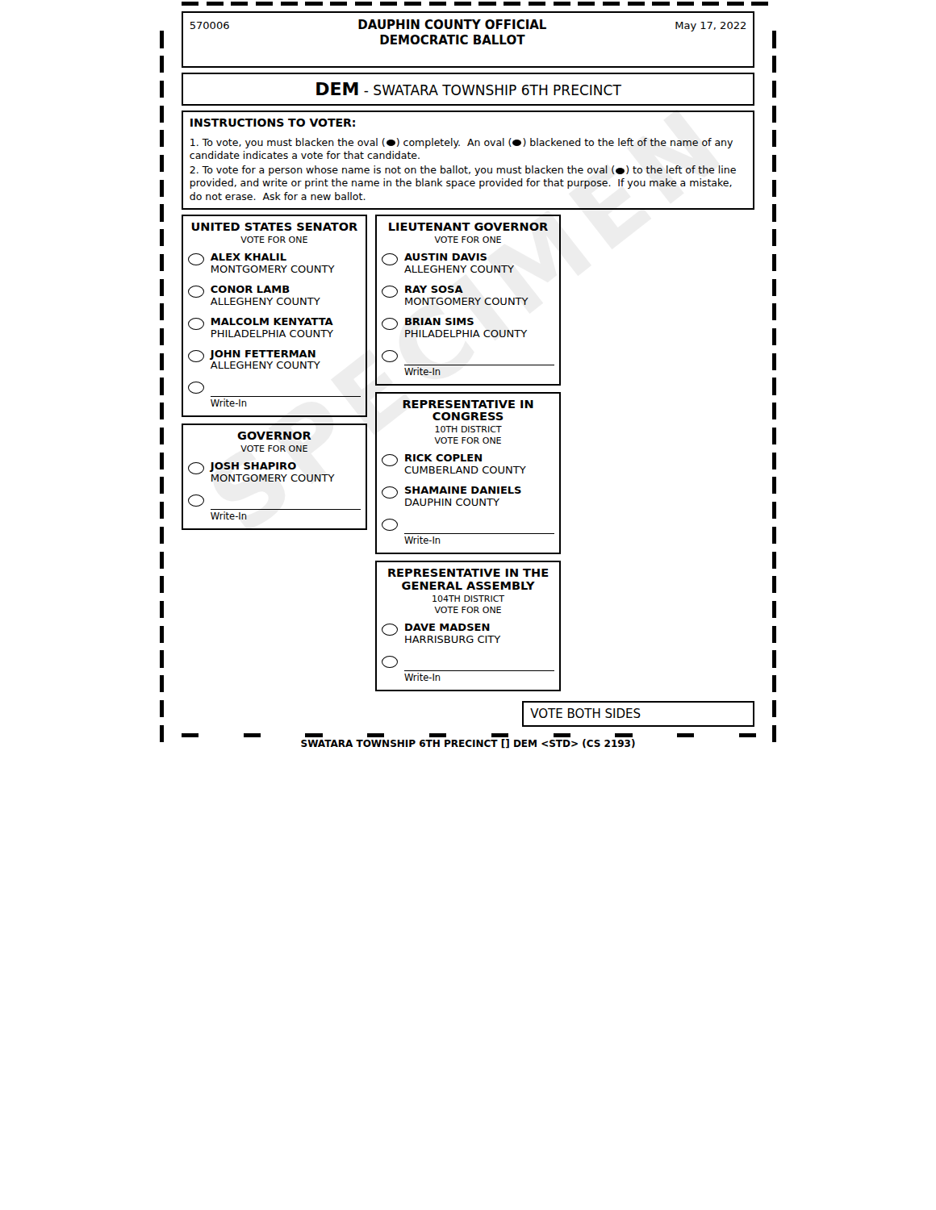SPECIMEN
570006
DAUPHIN COUNTY OFFICIAL
DEMOCRATIC BALLOT
May 17, 2022
DEM - SWATARA TOWNSHIP 6TH PRECINCT
INSTRUCTIONS TO VOTER:
1. To vote, you must blacken the oval ( ) completely. An oval ( ) blackened to the left of the name of any candidate indicates a vote for that candidate.
2. To vote for a person whose name is not on the ballot, you must blacken the oval ( ) to the left of the line provided, and write or print the name in the blank space provided for that purpose. If you make a mistake, do not erase. Ask for a new ballot.
United States Senator
VOTE FOR ONE
Alex Khalil
Montgomery County
Conor Lamb
Allegheny County
Malcolm Kenyatta
Philadelphia County
John Fetterman
Allegheny County
Write-In
Governor
VOTE FOR ONE
Josh Shapiro
Montgomery County
Write-In
Lieutenant Governor
VOTE FOR ONE
Austin Davis
Allegheny County
Ray Sosa
Montgomery County
Brian Sims
Philadelphia County
Write-In
Representative in Congress
10TH DISTRICT
VOTE FOR ONE
Rick Coplen
Cumberland County
Shamaine Daniels
Dauphin County
Write-In
Representative in the General Assembly
104TH DISTRICT
VOTE FOR ONE
Dave Madsen
Harrisburg City
Write-In
VOTE BOTH SIDES
SWATARA TOWNSHIP 6TH PRECINCT [] DEM <STD> (CS 2193)